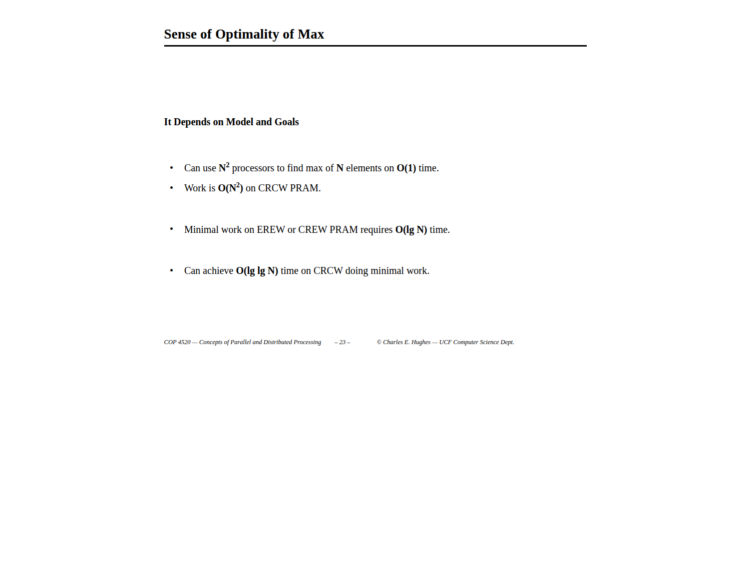Sense of Optimality of Max
It Depends on Model and Goals
Can use N2 processors to find max of N elements on O(1) time.
Work is O(N2) on CRCW PRAM.
Minimal work on EREW or CREW PRAM requires O(lg N) time.
Can achieve O(lg lg N) time on CRCW doing minimal work.
COP 4520 — Concepts of Parallel and Distributed Processing – 23 – © Charles E. Hughes — UCF Computer Science Dept.